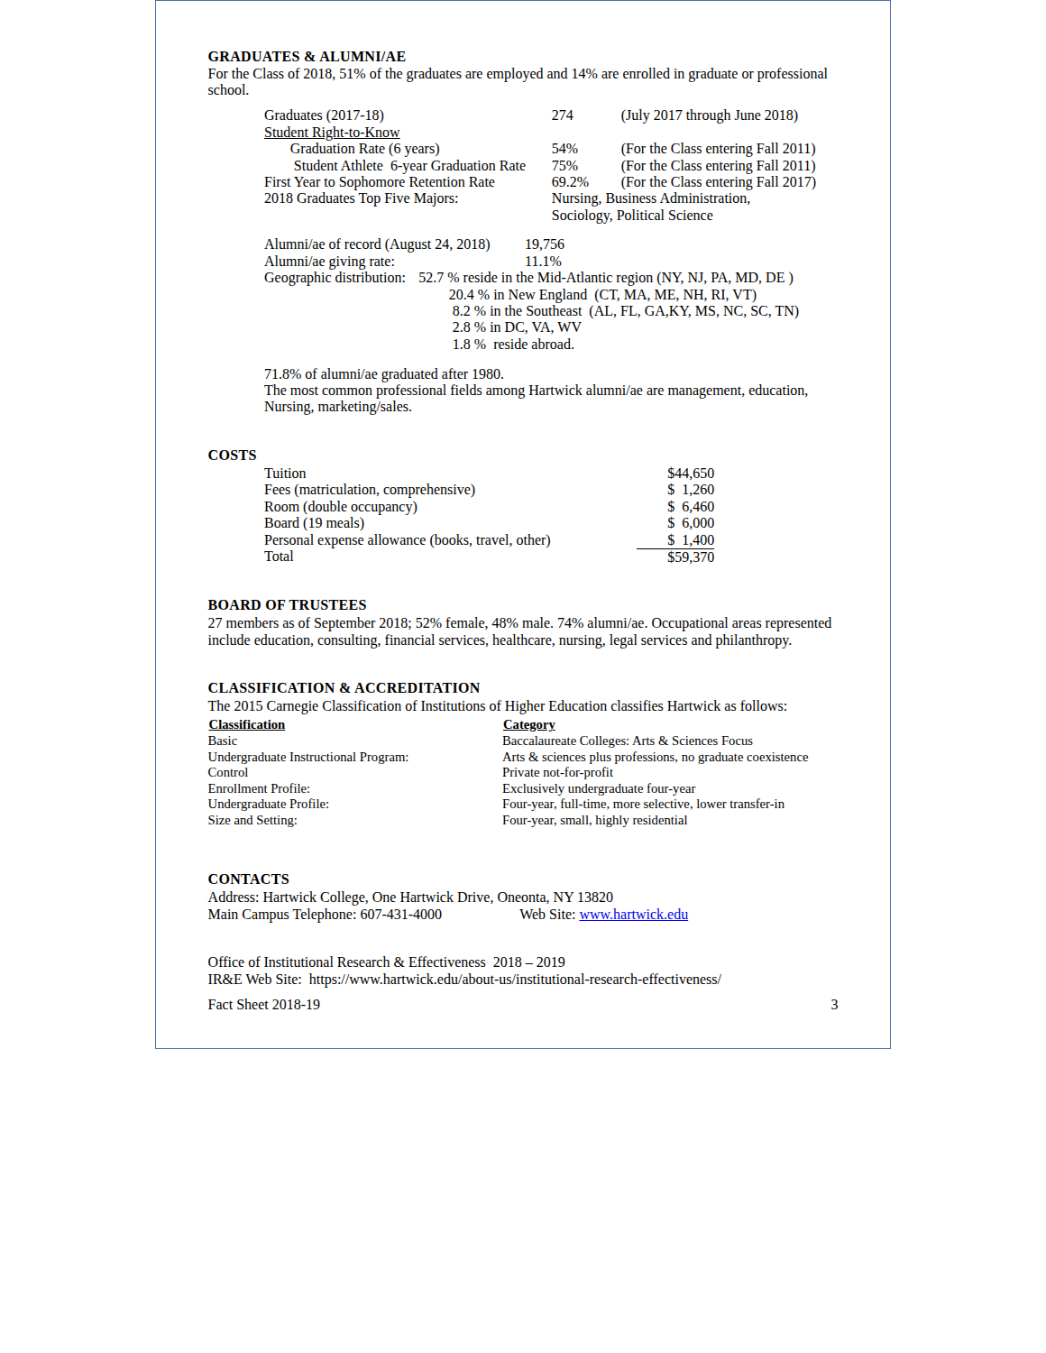GRADUATES & ALUMNI/AE
For the Class of 2018, 51% of the graduates are employed and 14% are enrolled in graduate or professional school.
| Graduates (2017-18) | 274 | (July 2017 through June 2018) |
| Student Right-to-Know | | |
| Graduation Rate (6 years) | 54% | (For the Class entering Fall 2011) |
| Student Athlete 6-year Graduation Rate | 75% | (For the Class entering Fall 2011) |
| First Year to Sophomore Retention Rate | 69.2% | (For the Class entering Fall 2017) |
| 2018 Graduates Top Five Majors: | Nursing, Business Administration, |
| | Sociology, Political Science |
| Alumni/ae of record (August 24, 2018) | 19,756 |
| Alumni/ae giving rate: | 11.1% |
| Geographic distribution: | 52.7 % reside in the Mid-Atlantic region (NY, NJ, PA, MD, DE ) |
| | 20.4 % in New England (CT, MA, ME, NH, RI, VT) |
| | 8.2 % in the Southeast (AL, FL, GA,KY, MS, NC, SC, TN) |
| | 2.8 % in DC, VA, WV |
| | 1.8 % reside abroad. |
71.8% of alumni/ae graduated after 1980.
The most common professional fields among Hartwick alumni/ae are management, education, Nursing, marketing/sales.
COSTS
| Tuition | $44,650 |
| Fees (matriculation, comprehensive) | $ 1,260 |
| Room (double occupancy) | $ 6,460 |
| Board (19 meals) | $ 6,000 |
| Personal expense allowance (books, travel, other) | $ 1,400 |
| Total | $59,370 |
BOARD OF TRUSTEES
27 members as of September 2018; 52% female, 48% male. 74% alumni/ae. Occupational areas represented include education, consulting, financial services, healthcare, nursing, legal services and philanthropy.
CLASSIFICATION & ACCREDITATION
The 2015 Carnegie Classification of Institutions of Higher Education classifies Hartwick as follows:
| Classification | Category |
| --- | --- |
| Basic | Baccalaureate Colleges: Arts & Sciences Focus |
| Undergraduate Instructional Program: | Arts & sciences plus professions, no graduate coexistence |
| Control | Private not-for-profit |
| Enrollment Profile: | Exclusively undergraduate four-year |
| Undergraduate Profile: | Four-year, full-time, more selective, lower transfer-in |
| Size and Setting: | Four-year, small, highly residential |
CONTACTS
Address: Hartwick College, One Hartwick Drive, Oneonta, NY 13820
| Main Campus Telephone: 607-431-4000 | Web Site: www.hartwick.edu |
Office of Institutional Research & Effectiveness 2018 – 2019
IR&E Web Site: https://www.hartwick.edu/about-us/institutional-research-effectiveness/
Fact Sheet 2018-19 3